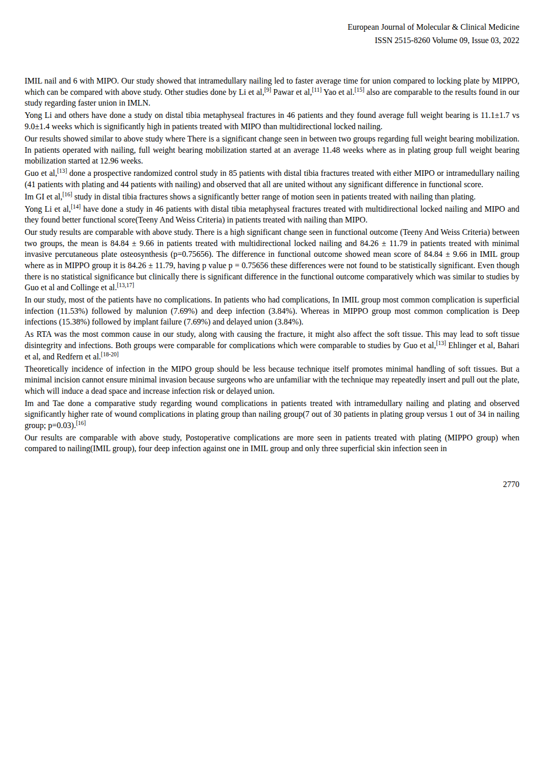European Journal of Molecular & Clinical Medicine ISSN 2515-8260 Volume 09, Issue 03, 2022
IMIL nail and 6 with MIPO. Our study showed that intramedullary nailing led to faster average time for union compared to locking plate by MIPPO, which can be compared with above study. Other studies done by Li et al,[9] Pawar et al,[11] Yao et al.[15] also are comparable to the results found in our study regarding faster union in IMLN.
Yong Li and others have done a study on distal tibia metaphyseal fractures in 46 patients and they found average full weight bearing is 11.1±1.7 vs 9.0±1.4 weeks which is significantly high in patients treated with MIPO than multidirectional locked nailing.
Our results showed similar to above study where There is a significant change seen in between two groups regarding full weight bearing mobilization. In patients operated with nailing, full weight bearing mobilization started at an average 11.48 weeks where as in plating group full weight bearing mobilization started at 12.96 weeks.
Guo et al,[13] done a prospective randomized control study in 85 patients with distal tibia fractures treated with either MIPO or intramedullary nailing (41 patients with plating and 44 patients with nailing) and observed that all are united without any significant difference in functional score.
Im GI et al,[16] study in distal tibia fractures shows a significantly better range of motion seen in patients treated with nailing than plating.
Yong Li et al,[14] have done a study in 46 patients with distal tibia metaphyseal fractures treated with multidirectional locked nailing and MIPO and they found better functional score(Teeny And Weiss Criteria) in patients treated with nailing than MIPO.
Our study results are comparable with above study. There is a high significant change seen in functional outcome (Teeny And Weiss Criteria) between two groups, the mean is 84.84 ± 9.66 in patients treated with multidirectional locked nailing and 84.26 ± 11.79 in patients treated with minimal invasive percutaneous plate osteosynthesis (p=0.75656). The difference in functional outcome showed mean score of 84.84 ± 9.66 in IMIL group where as in MIPPO group it is 84.26 ± 11.79, having p value p = 0.75656 these differences were not found to be statistically significant. Even though there is no statistical significance but clinically there is significant difference in the functional outcome comparatively which was similar to studies by Guo et al and Collinge et al.[13,17]
In our study, most of the patients have no complications. In patients who had complications, In IMIL group most common complication is superficial infection (11.53%) followed by malunion (7.69%) and deep infection (3.84%). Whereas in MIPPO group most common complication is Deep infections (15.38%) followed by implant failure (7.69%) and delayed union (3.84%).
As RTA was the most common cause in our study, along with causing the fracture, it might also affect the soft tissue. This may lead to soft tissue disintegrity and infections. Both groups were comparable for complications which were comparable to studies by Guo et al,[13] Ehlinger et al, Bahari et al, and Redfern et al.[18-20]
Theoretically incidence of infection in the MIPO group should be less because technique itself promotes minimal handling of soft tissues. But a minimal incision cannot ensure minimal invasion because surgeons who are unfamiliar with the technique may repeatedly insert and pull out the plate, which will induce a dead space and increase infection risk or delayed union.
Im and Tae done a comparative study regarding wound complications in patients treated with intramedullary nailing and plating and observed significantly higher rate of wound complications in plating group than nailing group(7 out of 30 patients in plating group versus 1 out of 34 in nailing group; p=0.03).[16]
Our results are comparable with above study, Postoperative complications are more seen in patients treated with plating (MIPPO group) when compared to nailing(IMIL group), four deep infection against one in IMIL group and only three superficial skin infection seen in
2770